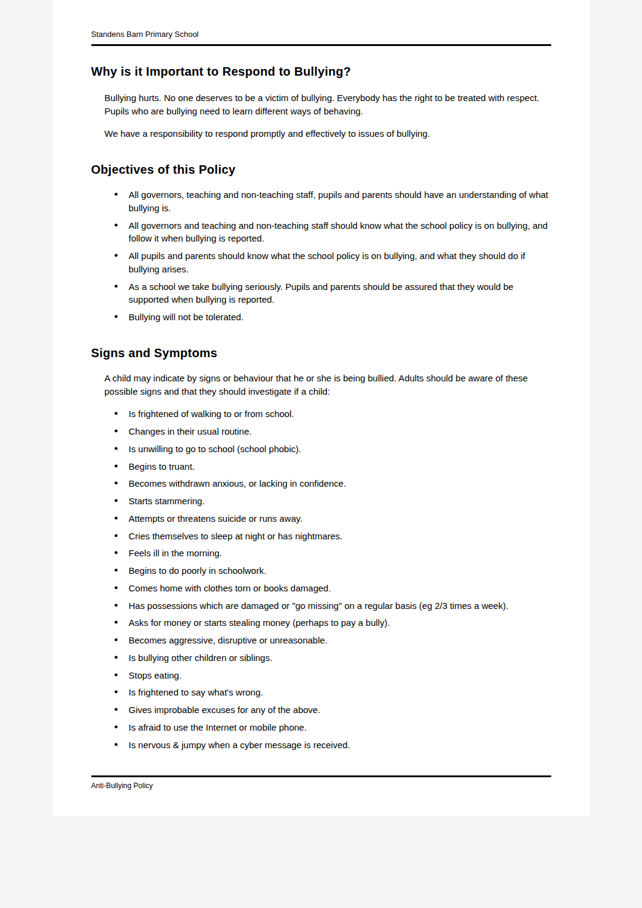Standens Barn Primary School
Why is it Important to Respond to Bullying?
Bullying hurts. No one deserves to be a victim of bullying. Everybody has the right to be treated with respect. Pupils who are bullying need to learn different ways of behaving.
We have a responsibility to respond promptly and effectively to issues of bullying.
Objectives of this Policy
All governors, teaching and non-teaching staff, pupils and parents should have an understanding of what bullying is.
All governors and teaching and non-teaching staff should know what the school policy is on bullying, and follow it when bullying is reported.
All pupils and parents should know what the school policy is on bullying, and what they should do if bullying arises.
As a school we take bullying seriously. Pupils and parents should be assured that they would be supported when bullying is reported.
Bullying will not be tolerated.
Signs and Symptoms
A child may indicate by signs or behaviour that he or she is being bullied. Adults should be aware of these possible signs and that they should investigate if a child:
Is frightened of walking to or from school.
Changes in their usual routine.
Is unwilling to go to school (school phobic).
Begins to truant.
Becomes withdrawn anxious, or lacking in confidence.
Starts stammering.
Attempts or threatens suicide or runs away.
Cries themselves to sleep at night or has nightmares.
Feels ill in the morning.
Begins to do poorly in schoolwork.
Comes home with clothes torn or books damaged.
Has possessions which are damaged or "go missing" on a regular basis (eg 2/3 times a week).
Asks for money or starts stealing money (perhaps to pay a bully).
Becomes aggressive, disruptive or unreasonable.
Is bullying other children or siblings.
Stops eating.
Is frightened to say what's wrong.
Gives improbable excuses for any of the above.
Is afraid to use the Internet or mobile phone.
Is nervous & jumpy when a cyber message is received.
Anti-Bullying Policy